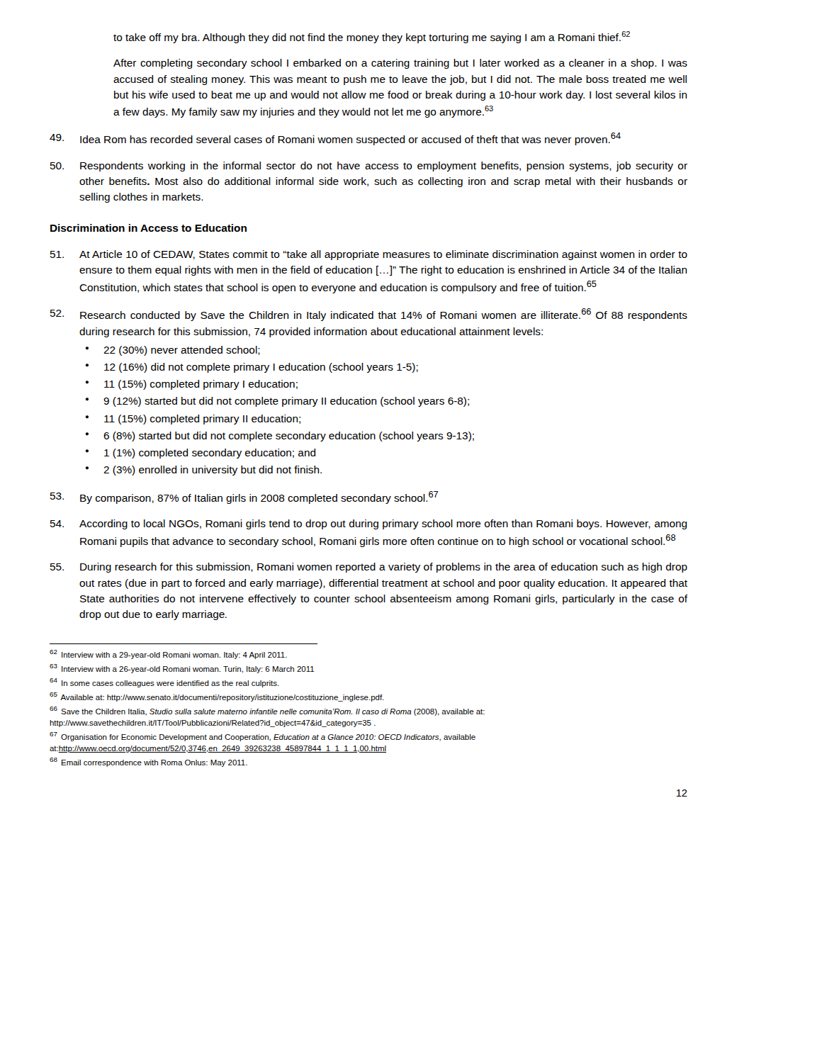to take off my bra. Although they did not find the money they kept torturing me saying I am a Romani thief.62
After completing secondary school I embarked on a catering training but I later worked as a cleaner in a shop. I was accused of stealing money. This was meant to push me to leave the job, but I did not. The male boss treated me well but his wife used to beat me up and would not allow me food or break during a 10-hour work day. I lost several kilos in a few days. My family saw my injuries and they would not let me go anymore.63
49. Idea Rom has recorded several cases of Romani women suspected or accused of theft that was never proven.64
50. Respondents working in the informal sector do not have access to employment benefits, pension systems, job security or other benefits. Most also do additional informal side work, such as collecting iron and scrap metal with their husbands or selling clothes in markets.
Discrimination in Access to Education
51. At Article 10 of CEDAW, States commit to “take all appropriate measures to eliminate discrimination against women in order to ensure to them equal rights with men in the field of education […]” The right to education is enshrined in Article 34 of the Italian Constitution, which states that school is open to everyone and education is compulsory and free of tuition.65
52. Research conducted by Save the Children in Italy indicated that 14% of Romani women are illiterate.66 Of 88 respondents during research for this submission, 74 provided information about educational attainment levels:
22 (30%) never attended school;
12 (16%) did not complete primary I education (school years 1-5);
11 (15%) completed primary I education;
9 (12%) started but did not complete primary II education (school years 6-8);
11 (15%) completed primary II education;
6 (8%) started but did not complete secondary education (school years 9-13);
1 (1%) completed secondary education; and
2 (3%) enrolled in university but did not finish.
53. By comparison, 87% of Italian girls in 2008 completed secondary school.67
54. According to local NGOs, Romani girls tend to drop out during primary school more often than Romani boys. However, among Romani pupils that advance to secondary school, Romani girls more often continue on to high school or vocational school.68
55. During research for this submission, Romani women reported a variety of problems in the area of education such as high drop out rates (due in part to forced and early marriage), differential treatment at school and poor quality education. It appeared that State authorities do not intervene effectively to counter school absenteeism among Romani girls, particularly in the case of drop out due to early marriage.
62 Interview with a 29-year-old Romani woman. Italy: 4 April 2011.
63 Interview with a 26-year-old Romani woman. Turin, Italy: 6 March 2011
64 In some cases colleagues were identified as the real culprits.
65 Available at: http://www.senato.it/documenti/repository/istituzione/costituzione_inglese.pdf.
66 Save the Children Italia, Studio sulla salute materno infantile nelle comunita’Rom. Il caso di Roma (2008), available at: http://www.savethechildren.it/IT/Tool/Pubblicazioni/Related?id_object=47&id_category=35 .
67 Organisation for Economic Development and Cooperation, Education at a Glance 2010: OECD Indicators, available at:http://www.oecd.org/document/52/0,3746,en_2649_39263238_45897844_1_1_1_1,00.html
68 Email correspondence with Roma Onlus: May 2011.
12